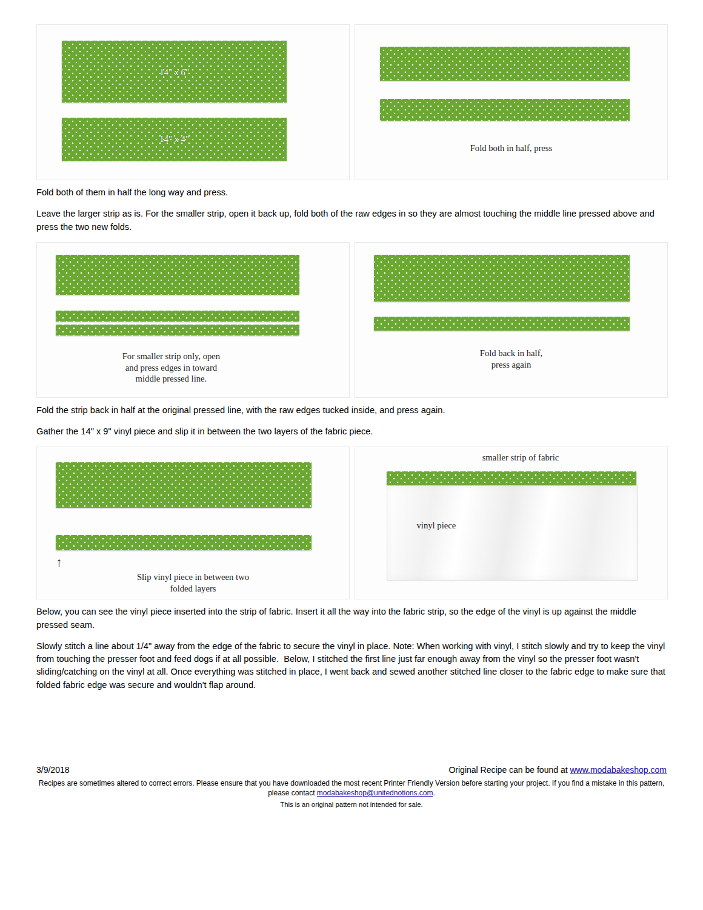14" x 6"
14" x 4"
Fold both in half, press
Fold both of them in half the long way and press.
Leave the larger strip as is. For the smaller strip, open it back up, fold both of the raw edges in so they are almost touching the middle line pressed above and press the two new folds.
For smaller strip only, open
and press edges in toward
middle pressed line.
Fold back in half,
press again
Fold the strip back in half at the original pressed line, with the raw edges tucked inside, and press again.
Gather the 14" x 9" vinyl piece and slip it in between the two layers of the fabric piece.
↑
Slip vinyl piece in between two
folded layers
smaller strip of fabric
vinyl piece
Below, you can see the vinyl piece inserted into the strip of fabric. Insert it all the way into the fabric strip, so the edge of the vinyl is up against the middle pressed seam.
Slowly stitch a line about 1/4" away from the edge of the fabric to secure the vinyl in place. Note: When working with vinyl, I stitch slowly and try to keep the vinyl from touching the presser foot and feed dogs if at all possible. Below, I stitched the first line just far enough away from the vinyl so the presser foot wasn't sliding/catching on the vinyl at all. Once everything was stitched in place, I went back and sewed another stitched line closer to the fabric edge to make sure that folded fabric edge was secure and wouldn't flap around.
3/9/2018 Original Recipe can be found at www.modabakeshop.com
Recipes are sometimes altered to correct errors. Please ensure that you have downloaded the most recent Printer Friendly Version before starting your project. If you find a mistake in this pattern, please contact modabakeshop@unitednotions.com.
This is an original pattern not intended for sale.